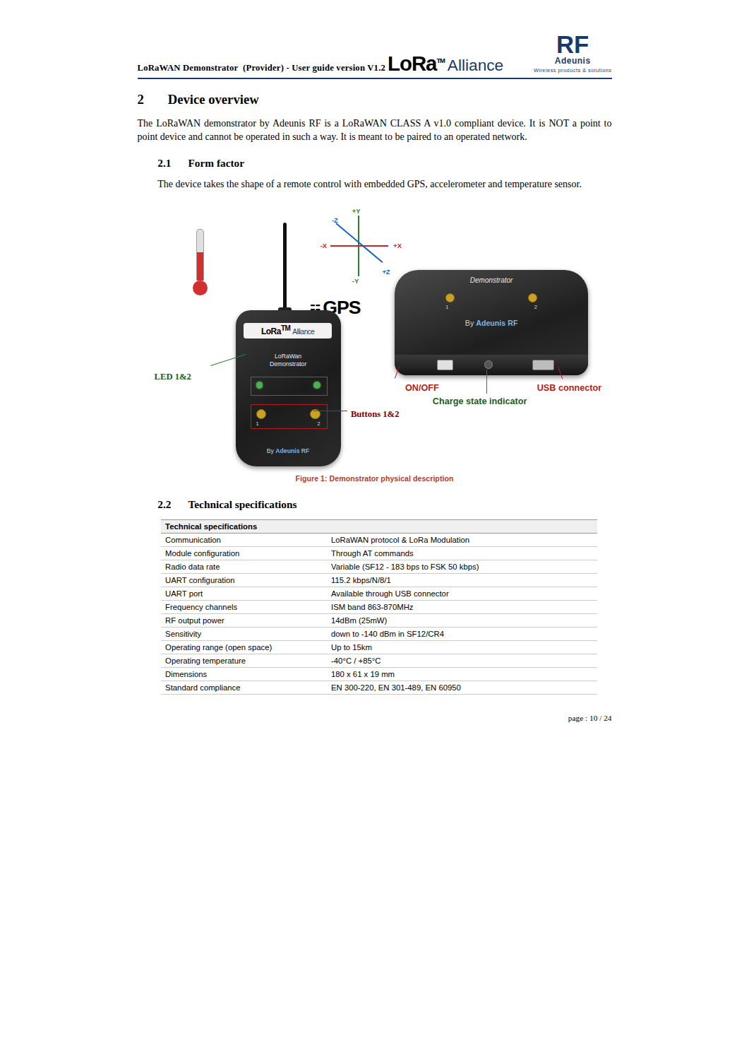LoRaWAN Demonstrator (Provider) - User guide version V1.2
LoRaTM Alliance RF
Adeunis
Wireless products & solutions
2 Device overview
The LoRaWAN demonstrator by Adeunis RF is a LoRaWAN CLASS A v1.0 compliant device. It is NOT a point to point device and cannot be operated in such a way. It is meant to be paired to an operated network.
2.1 Form factor
The device takes the shape of a remote control with embedded GPS, accelerometer and temperature sensor.
+Y -Y +X -X +Z -Z
☷GPS
LoRaTM Alliance
LoRaWan
Demonstrator
12
By Adeunis RF
LED 1&2
Buttons 1&2
Demonstrator
12
By Adeunis RF
ON/OFF
Charge state indicator
USB connector
Figure 1: Demonstrator physical description
2.2 Technical specifications
| Technical specifications |
| --- |
| Communication | LoRaWAN protocol & LoRa Modulation |
| Module configuration | Through AT commands |
| Radio data rate | Variable (SF12 - 183 bps to FSK 50 kbps) |
| UART configuration | 115.2 kbps/N/8/1 |
| UART port | Available through USB connector |
| Frequency channels | ISM band 863-870MHz |
| RF output power | 14dBm (25mW) |
| Sensitivity | down to -140 dBm in SF12/CR4 |
| Operating range (open space) | Up to 15km |
| Operating temperature | -40°C / +85°C |
| Dimensions | 180 x 61 x 19 mm |
| Standard compliance | EN 300-220, EN 301-489, EN 60950 |
page : 10 / 24